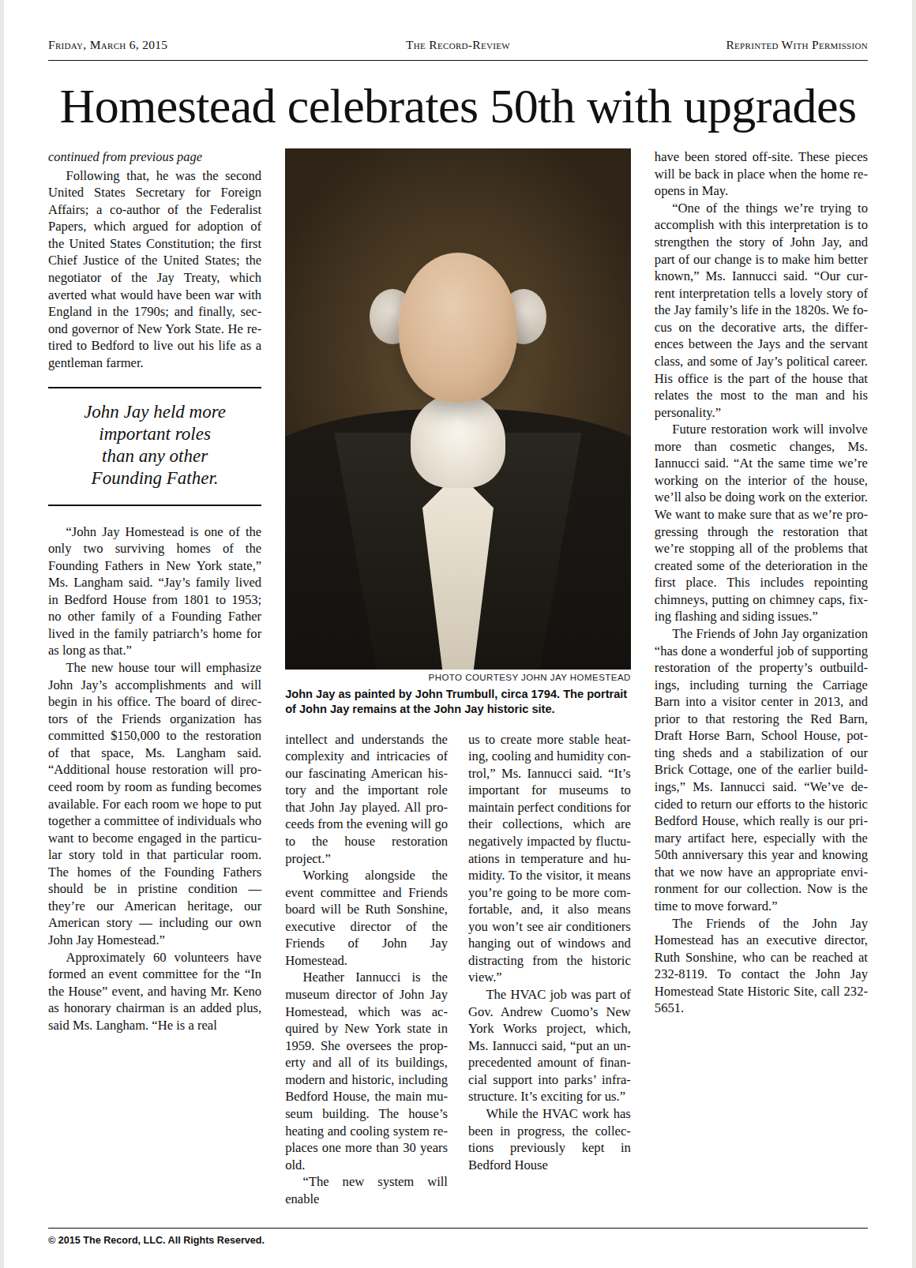Friday, March 6, 2015
The Record-Review
Reprinted With Permission
Homestead celebrates 50th with upgrades
continued from previous page
Following that, he was the second United States Secretary for Foreign Affairs; a co-author of the Federalist Papers, which argued for adoption of the United States Constitution; the first Chief Justice of the United States; the negotiator of the Jay Treaty, which averted what would have been war with England in the 1790s; and finally, second governor of New York State. He retired to Bedford to live out his life as a gentleman farmer.
John Jay held more
important roles
than any other
Founding Father.
“John Jay Homestead is one of the only two surviving homes of the Founding Fathers in New York state,” Ms. Langham said. “Jay’s family lived in Bedford House from 1801 to 1953; no other family of a Founding Father lived in the family patriarch’s home for as long as that.”
The new house tour will emphasize John Jay’s accomplishments and will begin in his office. The board of directors of the Friends organization has committed $150,000 to the restoration of that space, Ms. Langham said. “Additional house restoration will proceed room by room as funding becomes available. For each room we hope to put together a committee of individuals who want to become engaged in the particular story told in that particular room. The homes of the Founding Fathers should be in pristine condition — they’re our American heritage, our American story — including our own John Jay Homestead.”
Approximately 60 volunteers have formed an event committee for the “In the House” event, and having Mr. Keno as honorary chairman is an added plus, said Ms. Langham. “He is a real
PHOTO COURTESY JOHN JAY HOMESTEAD
John Jay as painted by John Trumbull, circa 1794. The portrait of John Jay remains at the John Jay historic site.
intellect and understands the complexity and intricacies of our fascinating American history and the important role that John Jay played. All proceeds from the evening will go to the house restoration project.”
Working alongside the event committee and Friends board will be Ruth Sonshine, executive director of the Friends of John Jay Homestead.
Heather Iannucci is the museum director of John Jay Homestead, which was acquired by New York state in 1959. She oversees the property and all of its buildings, modern and historic, including Bedford House, the main museum building. The house’s heating and cooling system replaces one more than 30 years old.
“The new system will enable
us to create more stable heating, cooling and humidity control,” Ms. Iannucci said. “It’s important for museums to maintain perfect conditions for their collections, which are negatively impacted by fluctuations in temperature and humidity. To the visitor, it means you’re going to be more comfortable, and, it also means you won’t see air conditioners hanging out of windows and distracting from the historic view.”
The HVAC job was part of Gov. Andrew Cuomo’s New York Works project, which, Ms. Iannucci said, “put an unprecedented amount of financial support into parks’ infrastructure. It’s exciting for us.”
While the HVAC work has been in progress, the collections previously kept in Bedford House
have been stored off-site. These pieces will be back in place when the home reopens in May.
“One of the things we’re trying to accomplish with this interpretation is to strengthen the story of John Jay, and part of our change is to make him better known,” Ms. Iannucci said. “Our current interpretation tells a lovely story of the Jay family’s life in the 1820s. We focus on the decorative arts, the differences between the Jays and the servant class, and some of Jay’s political career. His office is the part of the house that relates the most to the man and his personality.”
Future restoration work will involve more than cosmetic changes, Ms. Iannucci said. “At the same time we’re working on the interior of the house, we’ll also be doing work on the exterior. We want to make sure that as we’re progressing through the restoration that we’re stopping all of the problems that created some of the deterioration in the first place. This includes repointing chimneys, putting on chimney caps, fixing flashing and siding issues.”
The Friends of John Jay organization “has done a wonderful job of supporting restoration of the property’s outbuildings, including turning the Carriage Barn into a visitor center in 2013, and prior to that restoring the Red Barn, Draft Horse Barn, School House, potting sheds and a stabilization of our Brick Cottage, one of the earlier buildings,” Ms. Iannucci said. “We’ve decided to return our efforts to the historic Bedford House, which really is our primary artifact here, especially with the 50th anniversary this year and knowing that we now have an appropriate environment for our collection. Now is the time to move forward.”
The Friends of the John Jay Homestead has an executive director, Ruth Sonshine, who can be reached at 232-8119. To contact the John Jay Homestead State Historic Site, call 232-5651.
© 2015 The Record, LLC. All Rights Reserved.